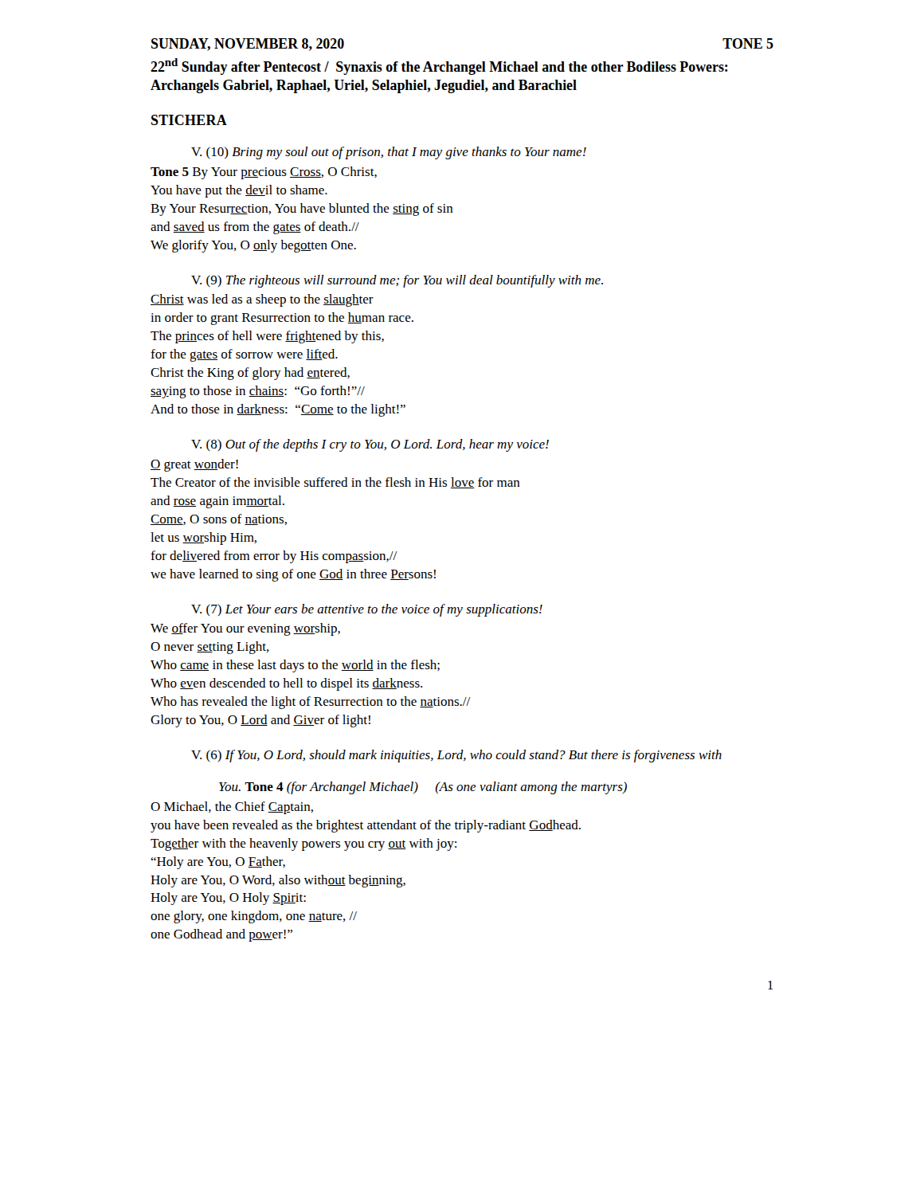SUNDAY, NOVEMBER 8, 2020 TONE 5
22nd Sunday after Pentecost / Synaxis of the Archangel Michael and the other Bodiless Powers: Archangels Gabriel, Raphael, Uriel, Selaphiel, Jegudiel, and Barachiel
STICHERA
V. (10) Bring my soul out of prison, that I may give thanks to Your name!
Tone 5 By Your precious Cross, O Christ,
You have put the devil to shame.
By Your Resurrection, You have blunted the sting of sin
and saved us from the gates of death.//
We glorify You, O only begotten One.
V. (9) The righteous will surround me; for You will deal bountifully with me.
Christ was led as a sheep to the slaughter
in order to grant Resurrection to the human race.
The princes of hell were frightened by this,
for the gates of sorrow were lifted.
Christ the King of glory had entered,
saying to those in chains: “Go forth!”//
And to those in darkness: “Come to the light!”
V. (8) Out of the depths I cry to You, O Lord. Lord, hear my voice!
O great wonder!
The Creator of the invisible suffered in the flesh in His love for man
and rose again immortal.
Come, O sons of nations,
let us worship Him,
for delivered from error by His compassion,//
we have learned to sing of one God in three Persons!
V. (7) Let Your ears be attentive to the voice of my supplications!
We offer You our evening worship,
O never setting Light,
Who came in these last days to the world in the flesh;
Who even descended to hell to dispel its darkness.
Who has revealed the light of Resurrection to the nations.//
Glory to You, O Lord and Giver of light!
V. (6) If You, O Lord, should mark iniquities, Lord, who could stand? But there is forgiveness with
You. Tone 4 (for Archangel Michael) (As one valiant among the martyrs)
O Michael, the Chief Captain,
you have been revealed as the brightest attendant of the triply-radiant Godhead.
Together with the heavenly powers you cry out with joy:
“Holy are You, O Father,
Holy are You, O Word, also without beginning,
Holy are You, O Holy Spirit:
one glory, one kingdom, one nature, //
one Godhead and power!”
1